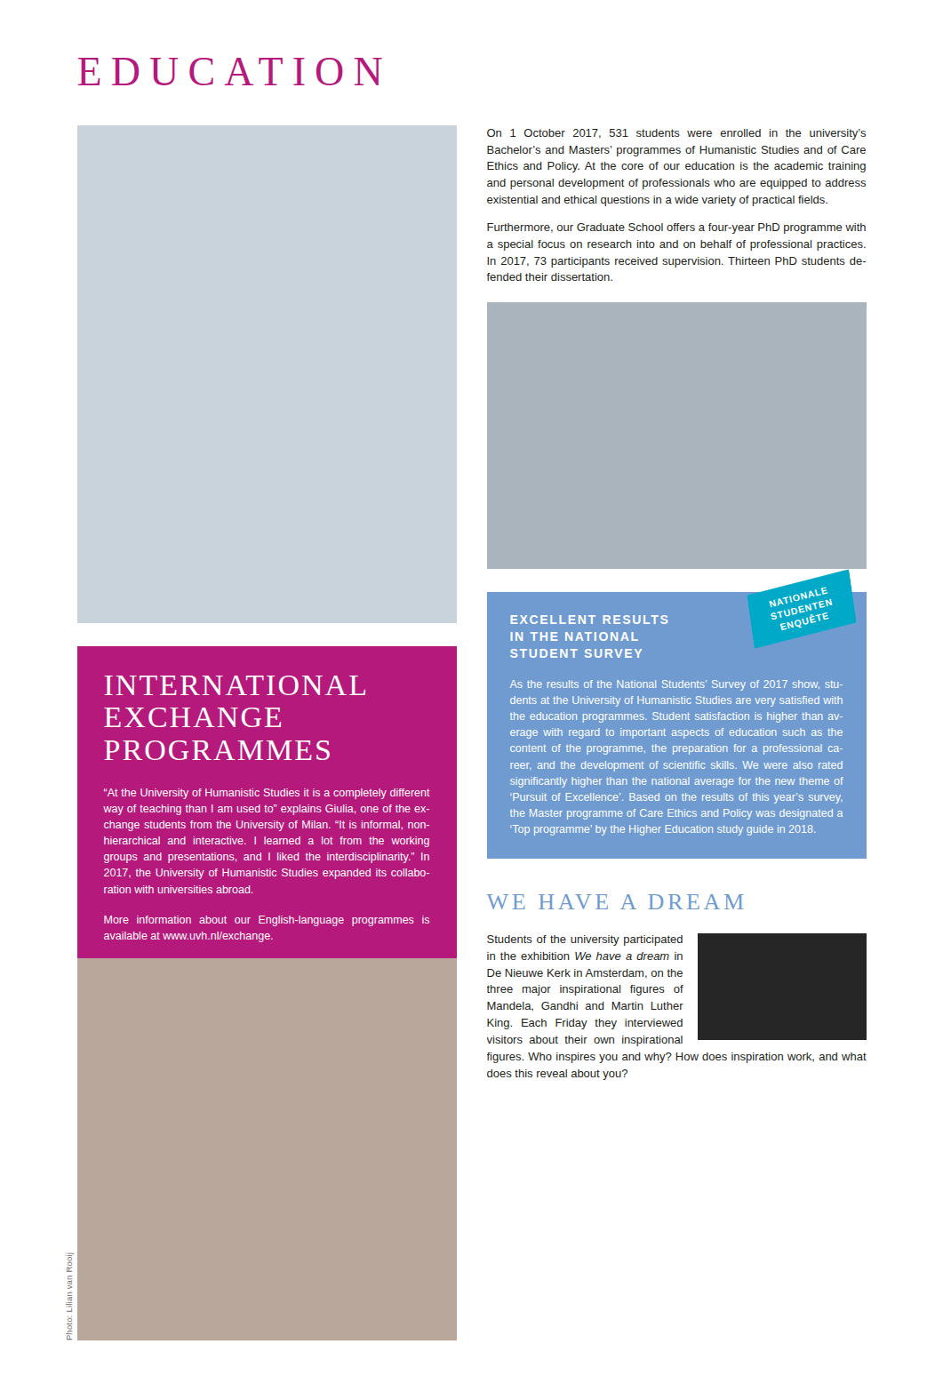Education
Photo: Lilian van Rooij
International
Exchange
Programmes
“At the University of Humanistic Studies it is a completely different way of teaching than I am used to” explains Giulia, one of the exchange students from the University of Milan. “It is informal, non-hierarchical and interactive. I learned a lot from the working groups and presentations, and I liked the interdisciplinarity.” In 2017, the University of Humanistic Studies expanded its collaboration with universities abroad.
More information about our English-language programmes is available at www.uvh.nl/exchange.
Photo: Lilian van Rooij
On 1 October 2017, 531 students were enrolled in the university’s Bachelor’s and Masters’ programmes of Humanistic Studies and of Care Ethics and Policy. At the core of our education is the academic training and personal development of professionals who are equipped to address existential and ethical questions in a wide variety of practical fields.
Furthermore, our Graduate School offers a four-year PhD programme with a special focus on research into and on behalf of professional practices. In 2017, 73 participants received supervision. Thirteen PhD students defended their dissertation.
Photo: Gerard Linde
NATIONALE
STUDENTEN
ENQUÊTE
Excellent results
in the National
Student Survey
As the results of the National Students’ Survey of 2017 show, students at the University of Humanistic Studies are very satisfied with the education programmes. Student satisfaction is higher than average with regard to important aspects of education such as the content of the programme, the preparation for a professional career, and the development of scientific skills. We were also rated significantly higher than the national average for the new theme of ‘Pursuit of Excellence’. Based on the results of this year’s survey, the Master programme of Care Ethics and Policy was designated a ‘Top programme’ by the Higher Education study guide in 2018.
We have a dream
Students of the university participated in the exhibition We have a dream in De Nieuwe Kerk in Amsterdam, on the three major inspirational figures of Mandela, Gandhi and Martin Luther King. Each Friday they interviewed visitors about their own inspirational figures. Who inspires you and why? How does inspiration work, and what does this reveal about you?